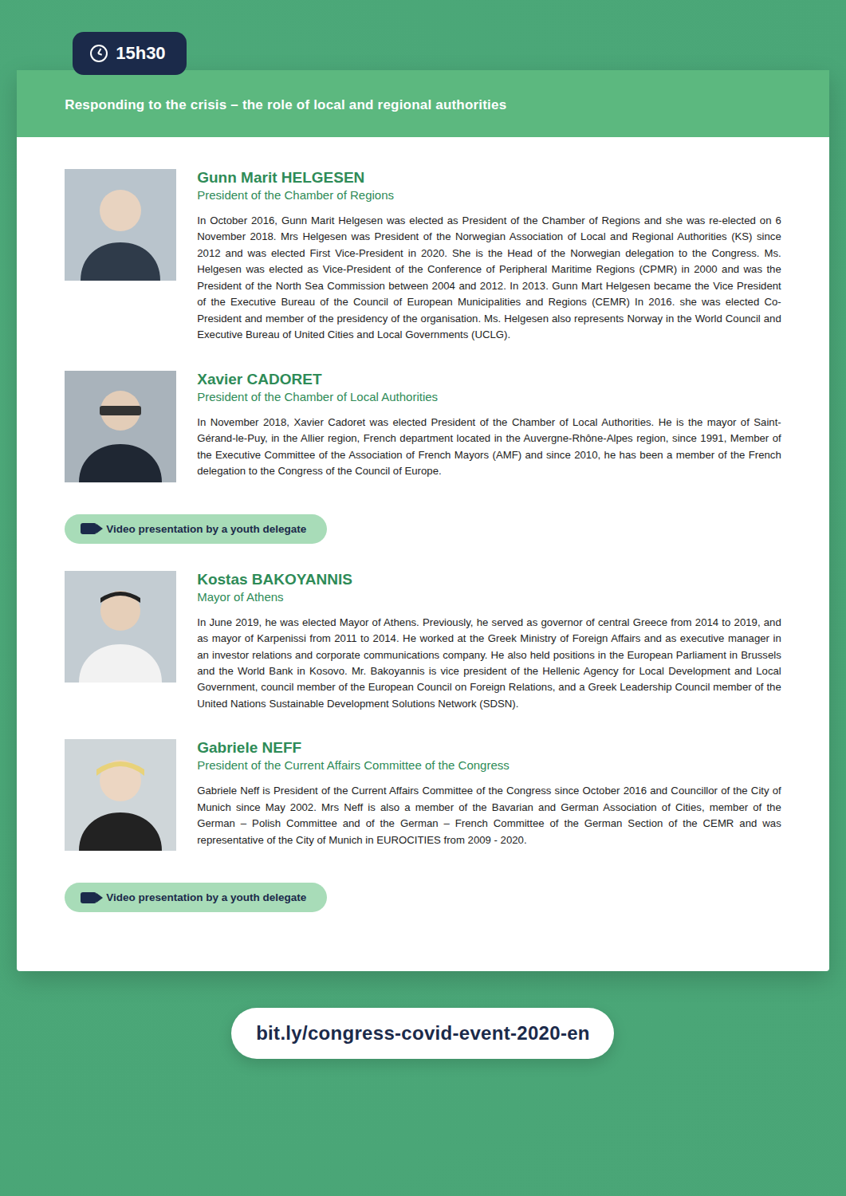15h30
Responding to the crisis – the role of local and regional authorities
Gunn Marit HELGESEN
President of the Chamber of Regions
In October 2016, Gunn Marit Helgesen was elected as President of the Chamber of Regions and she was re-elected on 6 November 2018. Mrs Helgesen was President of the Norwegian Association of Local and Regional Authorities (KS) since 2012 and was elected First Vice-President in 2020. She is the Head of the Norwegian delegation to the Congress. Ms. Helgesen was elected as Vice-President of the Conference of Peripheral Maritime Regions (CPMR) in 2000 and was the President of the North Sea Commission between 2004 and 2012. In 2013. Gunn Mart Helgesen became the Vice President of the Executive Bureau of the Council of European Municipalities and Regions (CEMR) In 2016. she was elected Co-President and member of the presidency of the organisation. Ms. Helgesen also represents Norway in the World Council and Executive Bureau of United Cities and Local Governments (UCLG).
Xavier CADORET
President of the Chamber of Local Authorities
In November 2018, Xavier Cadoret was elected President of the Chamber of Local Authorities. He is the mayor of Saint-Gérand-le-Puy, in the Allier region, French department located in the Auvergne-Rhône-Alpes region, since 1991, Member of the Executive Committee of the Association of French Mayors (AMF) and since 2010, he has been a member of the French delegation to the Congress of the Council of Europe.
Video presentation by a youth delegate
Kostas BAKOYANNIS
Mayor of Athens
In June 2019, he was elected Mayor of Athens. Previously, he served as governor of central Greece from 2014 to 2019, and as mayor of Karpenissi from 2011 to 2014. He worked at the Greek Ministry of Foreign Affairs and as executive manager in an investor relations and corporate communications company. He also held positions in the European Parliament in Brussels and the World Bank in Kosovo. Mr. Bakoyannis is vice president of the Hellenic Agency for Local Development and Local Government, council member of the European Council on Foreign Relations, and a Greek Leadership Council member of the United Nations Sustainable Development Solutions Network (SDSN).
Gabriele NEFF
President of the Current Affairs Committee of the Congress
Gabriele Neff is President of the Current Affairs Committee of the Congress since October 2016 and Councillor of the City of Munich since May 2002. Mrs Neff is also a member of the Bavarian and German Association of Cities, member of the German – Polish Committee and of the German – French Committee of the German Section of the CEMR and was representative of the City of Munich in EUROCITIES from 2009 - 2020.
Video presentation by a youth delegate
bit.ly/congress-covid-event-2020-en